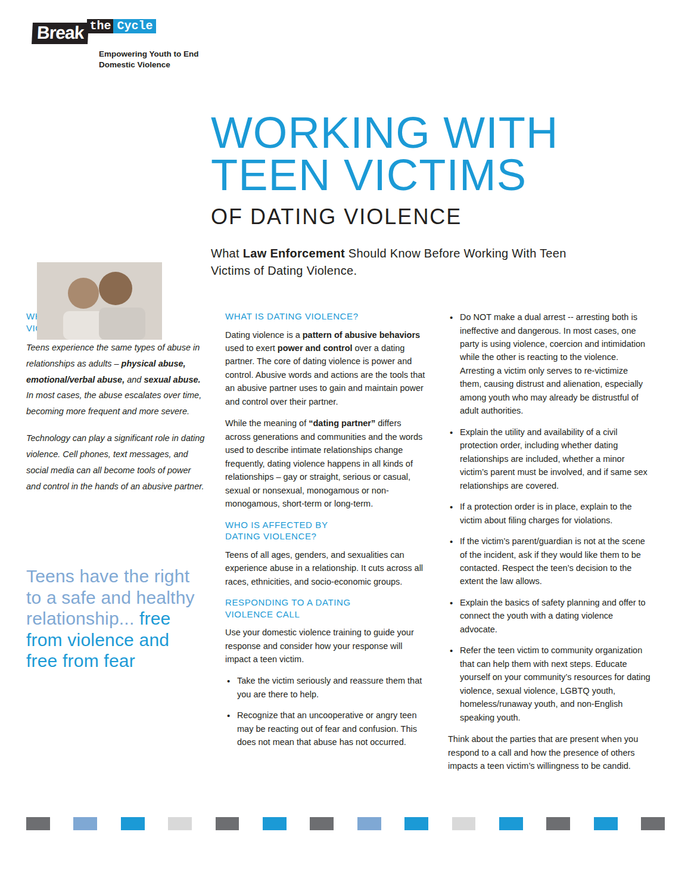Break the Cycle
Empowering Youth to End
Domestic Violence
Working With
Teen Victims
of Dating Violence
What Law Enforcement Should Know Before Working With Teen Victims of Dating Violence.
What does dating
violence look like?
Teens experience the same types of abuse in relationships as adults – physical abuse, emotional/verbal abuse, and sexual abuse. In most cases, the abuse escalates over time, becoming more frequent and more severe.
Technology can play a significant role in dating violence. Cell phones, text messages, and social media can all become tools of power and control in the hands of an abusive partner.
Teens have the right to a safe and healthy relationship... free from violence and free from fear
What is dating violence?
Dating violence is a pattern of abusive behaviors used to exert power and control over a dating partner. The core of dating violence is power and control. Abusive words and actions are the tools that an abusive partner uses to gain and maintain power and control over their partner.
While the meaning of “dating partner” differs across generations and communities and the words used to describe intimate relationships change frequently, dating violence happens in all kinds of relationships – gay or straight, serious or casual, sexual or nonsexual, monogamous or non-monogamous, short-term or long-term.
Who is affected by
dating violence?
Teens of all ages, genders, and sexualities can experience abuse in a relationship. It cuts across all races, ethnicities, and socio-economic groups.
Responding to a dating
violence call
Use your domestic violence training to guide your response and consider how your response will impact a teen victim.
Take the victim seriously and reassure them that you are there to help.
Recognize that an uncooperative or angry teen may be reacting out of fear and confusion. This does not mean that abuse has not occurred.
Do NOT make a dual arrest -- arresting both is ineffective and dangerous. In most cases, one party is using violence, coercion and intimidation while the other is reacting to the violence. Arresting a victim only serves to re-victimize them, causing distrust and alienation, especially among youth who may already be distrustful of adult authorities.
Explain the utility and availability of a civil protection order, including whether dating relationships are included, whether a minor victim’s parent must be involved, and if same sex relationships are covered.
If a protection order is in place, explain to the victim about filing charges for violations.
If the victim’s parent/guardian is not at the scene of the incident, ask if they would like them to be contacted. Respect the teen’s decision to the extent the law allows.
Explain the basics of safety planning and offer to connect the youth with a dating violence advocate.
Refer the teen victim to community organization that can help them with next steps. Educate yourself on your community’s resources for dating violence, sexual violence, LGBTQ youth, homeless/runaway youth, and non-English speaking youth.
Think about the parties that are present when you respond to a call and how the presence of others impacts a teen victim’s willingness to be candid.